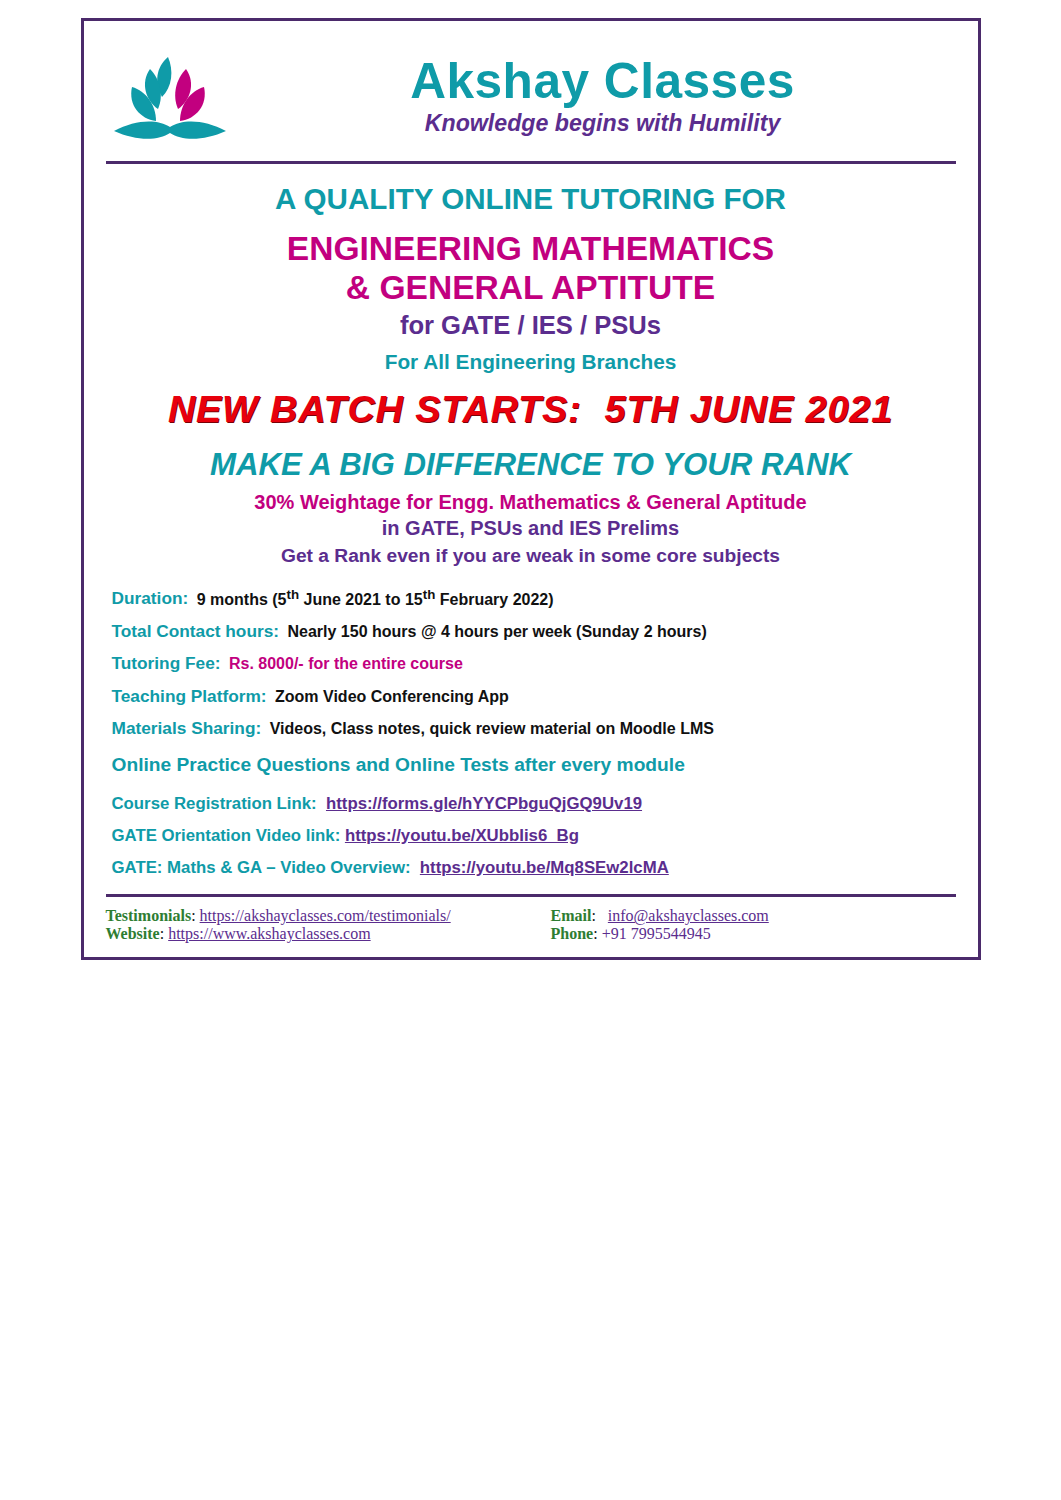Akshay Classes
Knowledge begins with Humility
A QUALITY ONLINE TUTORING FOR
ENGINEERING MATHEMATICS
& GENERAL APTITUTE
for GATE / IES / PSUs
For All Engineering Branches
NEW BATCH STARTS: 5TH JUNE 2021
MAKE A BIG DIFFERENCE TO YOUR RANK
30% Weightage for Engg. Mathematics & General Aptitude in GATE, PSUs and IES Prelims
Get a Rank even if you are weak in some core subjects
Duration:
9 months (5th June 2021 to 15th February 2022)
Total Contact hours:
Nearly 150 hours @ 4 hours per week (Sunday 2 hours)
Tutoring Fee:
Rs. 8000/- for the entire course
Teaching Platform:
Zoom Video Conferencing App
Materials Sharing:
Videos, Class notes, quick review material on Moodle LMS
Online Practice Questions and Online Tests after every module
Course Registration Link: https://forms.gle/hYYCPbguQjGQ9Uv19
GATE Orientation Video link: https://youtu.be/XUbbIis6_Bg
GATE: Maths & GA – Video Overview: https://youtu.be/Mq8SEw2lcMA
Testimonials: https://akshayclasses.com/testimonials/
Website: https://www.akshayclasses.com
Email: info@akshayclasses.com
Phone: +91 7995544945